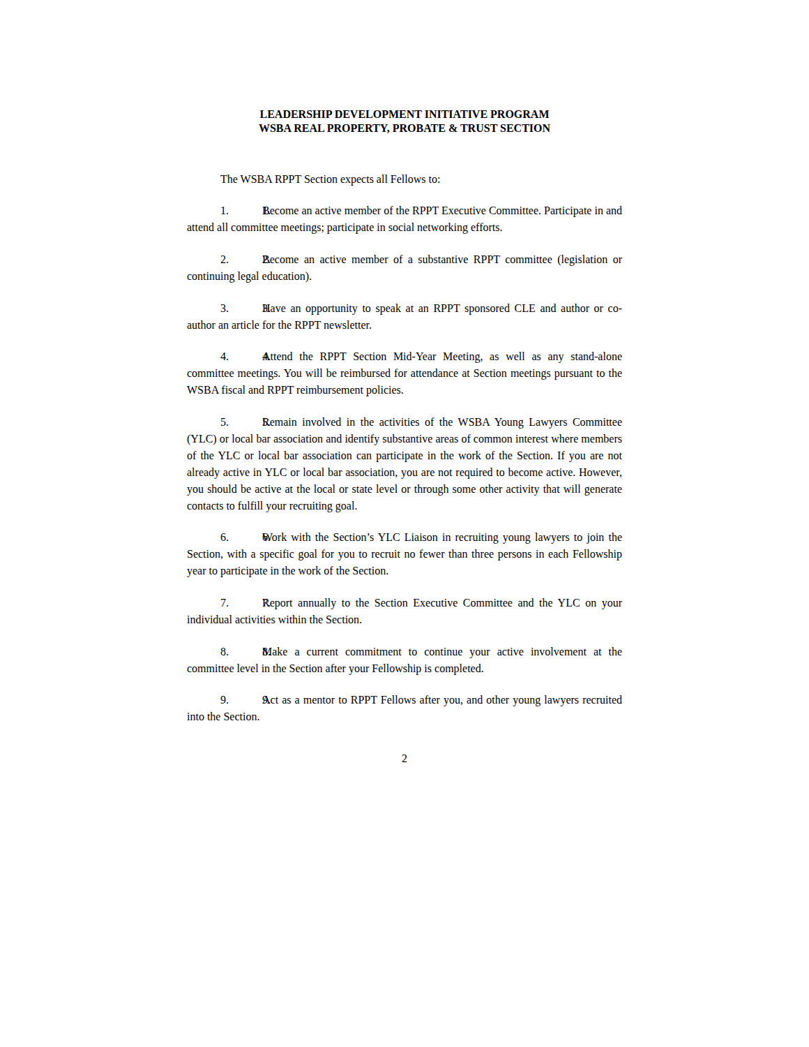Leadership Development Initiative Program WSBA Real Property, Probate & Trust Section
The WSBA RPPT Section expects all Fellows to:
1. Become an active member of the RPPT Executive Committee. Participate in and attend all committee meetings; participate in social networking efforts.
2. Become an active member of a substantive RPPT committee (legislation or continuing legal education).
3. Have an opportunity to speak at an RPPT sponsored CLE and author or co-author an article for the RPPT newsletter.
4. Attend the RPPT Section Mid-Year Meeting, as well as any stand-alone committee meetings. You will be reimbursed for attendance at Section meetings pursuant to the WSBA fiscal and RPPT reimbursement policies.
5. Remain involved in the activities of the WSBA Young Lawyers Committee (YLC) or local bar association and identify substantive areas of common interest where members of the YLC or local bar association can participate in the work of the Section. If you are not already active in YLC or local bar association, you are not required to become active. However, you should be active at the local or state level or through some other activity that will generate contacts to fulfill your recruiting goal.
6. Work with the Section’s YLC Liaison in recruiting young lawyers to join the Section, with a specific goal for you to recruit no fewer than three persons in each Fellowship year to participate in the work of the Section.
7. Report annually to the Section Executive Committee and the YLC on your individual activities within the Section.
8. Make a current commitment to continue your active involvement at the committee level in the Section after your Fellowship is completed.
9. Act as a mentor to RPPT Fellows after you, and other young lawyers recruited into the Section.
2